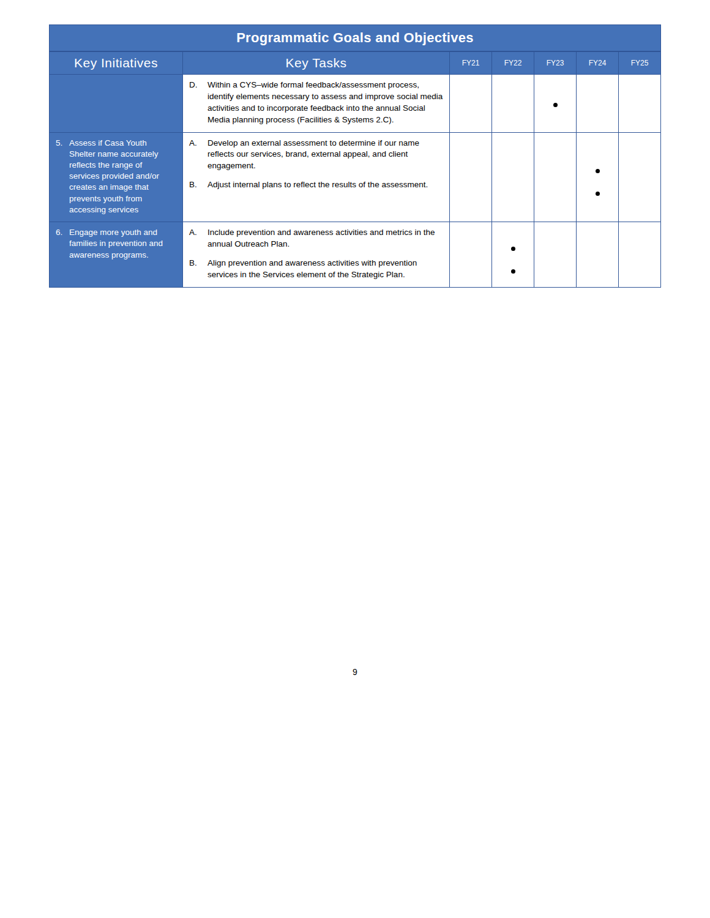Programmatic Goals and Objectives
| Key Initiatives | Key Tasks | FY21 | FY22 | FY23 | FY24 | FY25 |
| --- | --- | --- | --- | --- | --- | --- |
| | D. Within a CYS–wide formal feedback/assessment process, identify elements necessary to assess and improve social media activities and to incorporate feedback into the annual Social Media planning process (Facilities & Systems 2.C). | | | | | |
| 5. Assess if Casa Youth Shelter name accurately reflects the range of services provided and/or creates an image that prevents youth from accessing services | A. Develop an external assessment to determine if our name reflects our services, brand, external appeal, and client engagement. B. Adjust internal plans to reflect the results of the assessment. | | | | | |
| 6. Engage more youth and families in prevention and awareness programs. | A. Include prevention and awareness activities and metrics in the annual Outreach Plan. B. Align prevention and awareness activities with prevention services in the Services element of the Strategic Plan. | | | | | |
9